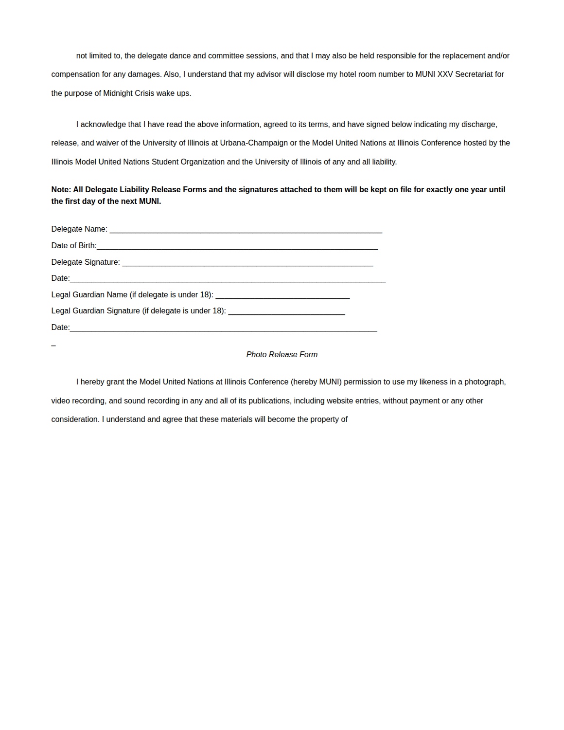not limited to, the delegate dance and committee sessions, and that I may also be held responsible for the replacement and/or compensation for any damages. Also, I understand that my advisor will disclose my hotel room number to MUNI XXV Secretariat for the purpose of Midnight Crisis wake ups.
I acknowledge that I have read the above information, agreed to its terms, and have signed below indicating my discharge, release, and waiver of the University of Illinois at Urbana-Champaign or the Model United Nations at Illinois Conference hosted by the Illinois Model United Nations Student Organization and the University of Illinois of any and all liability.
Note: All Delegate Liability Release Forms and the signatures attached to them will be kept on file for exactly one year until the first day of the next MUNI.
Delegate Name: _______________________________________________________________
Date of Birth:_________________________________________________________________
Delegate Signature: __________________________________________________________
Date:_________________________________________________________________________
Legal Guardian Name (if delegate is under 18): _______________________________
Legal Guardian Signature (if delegate is under 18): ___________________________
Date:_______________________________________________________________________
_
Photo Release Form
I hereby grant the Model United Nations at Illinois Conference (hereby MUNI) permission to use my likeness in a photograph, video recording, and sound recording in any and all of its publications, including website entries, without payment or any other consideration. I understand and agree that these materials will become the property of